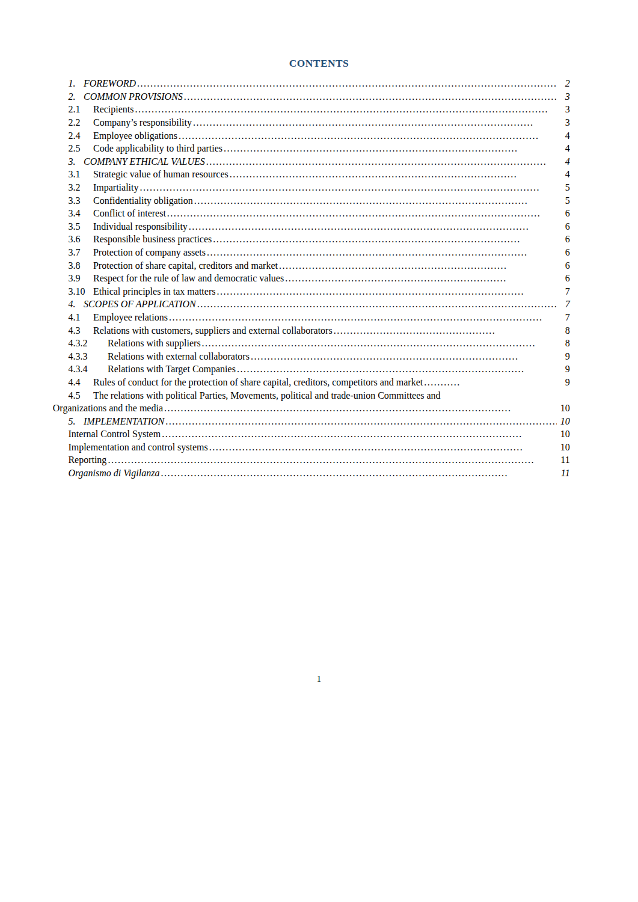CONTENTS
1. FOREWORD ................................................................................................................................. 2
2. COMMON PROVISIONS ..................................................................................................................... 3
2.1 Recipients ............................................................................................................................. 3
2.2 Company’s responsibility ....................................................................................................... 3
2.4 Employee obligations ............................................................................................................. 4
2.5 Code applicability to third parties ......................................................................................... 4
3. COMPANY ETHICAL VALUES ....................................................................................................... 4
3.1 Strategic value of human resources ....................................................................................... 4
3.2 Impartiality ......................................................................................................................... 5
3.3 Confidentiality obligation ..................................................................................................... 5
3.4 Conflict of interest ................................................................................................................. 6
3.5 Individual responsibility ....................................................................................................... 6
3.6 Responsible business practices ............................................................................................. 6
3.7 Protection of company assets ................................................................................................. 6
3.8 Protection of share capital, creditors and market ..................................................................... 6
3.9 Respect for the rule of law and democratic values ................................................................... 6
3.10 Ethical principles in tax matters ............................................................................................. 7
4. SCOPES OF APPLICATION ............................................................................................................. 7
4.1 Employee relations ................................................................................................................. 7
4.3 Relations with customers, suppliers and external collaborators ................................................. 8
4.3.2 Relations with suppliers ..................................................................................................... 8
4.3.3 Relations with external collaborators ................................................................................. 9
4.3.4 Relations with Target Companies ....................................................................................... 9
4.4 Rules of conduct for the protection of share capital, creditors, competitors and market ........... 9
4.5 The relations with political Parties, Movements, political and trade-union Committees and
Organizations and the media ......................................................................................................... 10
5. IMPLEMENTATION ......................................................................................................................... 10
Internal Control System ............................................................................................................. 10
Implementation and control systems ............................................................................................... 10
Reporting ................................................................................................................................. 11
Organismo di Vigilanza ......................................................................................................... 11
1